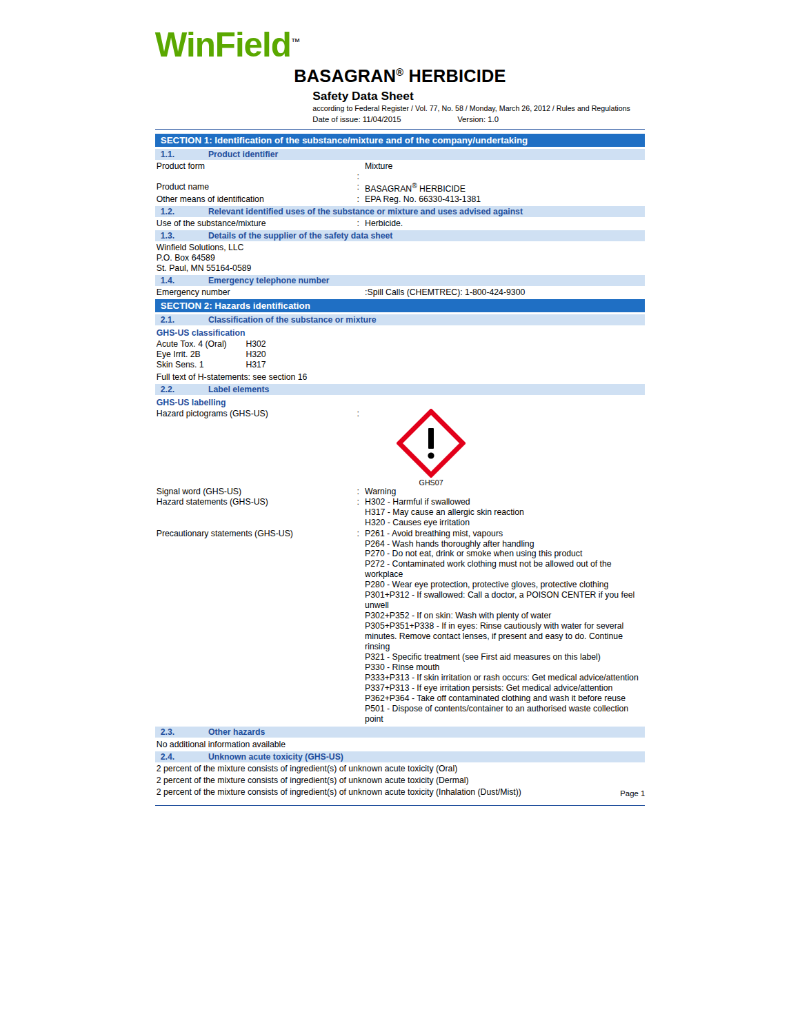WinField™
BASAGRAN® HERBICIDE
Safety Data Sheet
according to Federal Register / Vol. 77, No. 58 / Monday, March 26, 2012 / Rules and Regulations
Date of issue: 11/04/2015Version: 1.0
SECTION 1: Identification of the substance/mixture and of the company/undertaking
1.1. Product identifier
Product form
Mixture
:
Product name
:
BASAGRAN® HERBICIDE
Other means of identification
:
EPA Reg. No. 66330-413-1381
1.2. Relevant identified uses of the substance or mixture and uses advised against
Use of the substance/mixture
:
Herbicide.
1.3. Details of the supplier of the safety data sheet
Winfield Solutions, LLC
P.O. Box 64589
St. Paul, MN 55164-0589
1.4. Emergency telephone number
Emergency number
:Spill Calls (CHEMTREC): 1-800-424-9300
SECTION 2: Hazards identification
2.1. Classification of the substance or mixture
GHS-US classification
Acute Tox. 4 (Oral) H302
Eye Irrit. 2B H320
Skin Sens. 1 H317
Full text of H-statements: see section 16
2.2. Label elements
GHS-US labelling
Hazard pictograms (GHS-US)
:
GHS07
Signal word (GHS-US)
:
Warning
Hazard statements (GHS-US)
:
H302 - Harmful if swallowed
H317 - May cause an allergic skin reaction
H320 - Causes eye irritation
Precautionary statements (GHS-US)
:
P261 - Avoid breathing mist, vapours
P264 - Wash hands thoroughly after handling
P270 - Do not eat, drink or smoke when using this product
P272 - Contaminated work clothing must not be allowed out of the workplace
P280 - Wear eye protection, protective gloves, protective clothing
P301+P312 - If swallowed: Call a doctor, a POISON CENTER if you feel unwell
P302+P352 - If on skin: Wash with plenty of water
P305+P351+P338 - If in eyes: Rinse cautiously with water for several minutes. Remove contact lenses, if present and easy to do. Continue rinsing
P321 - Specific treatment (see First aid measures on this label)
P330 - Rinse mouth
P333+P313 - If skin irritation or rash occurs: Get medical advice/attention
P337+P313 - If eye irritation persists: Get medical advice/attention
P362+P364 - Take off contaminated clothing and wash it before reuse
P501 - Dispose of contents/container to an authorised waste collection point
2.3. Other hazards
No additional information available
2.4. Unknown acute toxicity (GHS-US)
2 percent of the mixture consists of ingredient(s) of unknown acute toxicity (Oral)
2 percent of the mixture consists of ingredient(s) of unknown acute toxicity (Dermal)
2 percent of the mixture consists of ingredient(s) of unknown acute toxicity (Inhalation (Dust/Mist))
Page 1